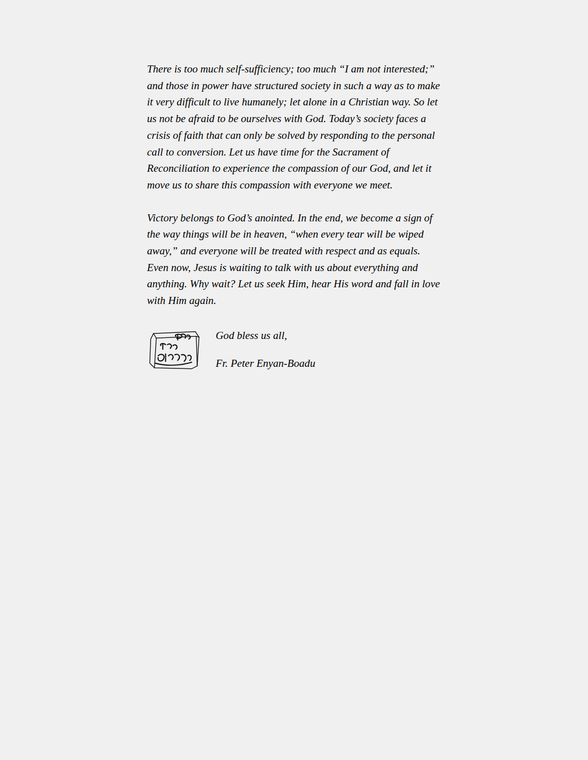There is too much self-sufficiency; too much “I am not interested;” and those in power have structured society in such a way as to make it very difficult to live humanely; let alone in a Christian way. So let us not be afraid to be ourselves with God. Today’s society faces a crisis of faith that can only be solved by responding to the personal call to conversion. Let us have time for the Sacrament of Reconciliation to experience the compassion of our God, and let it move us to share this compassion with everyone we meet.
Victory belongs to God’s anointed. In the end, we become a sign of the way things will be in heaven, “when every tear will be wiped away,” and everyone will be treated with respect and as equals. Even now, Jesus is waiting to talk with us about everything and anything. Why wait? Let us seek Him, hear His word and fall in love with Him again.
God bless us all,
Fr. Peter Enyan-Boadu